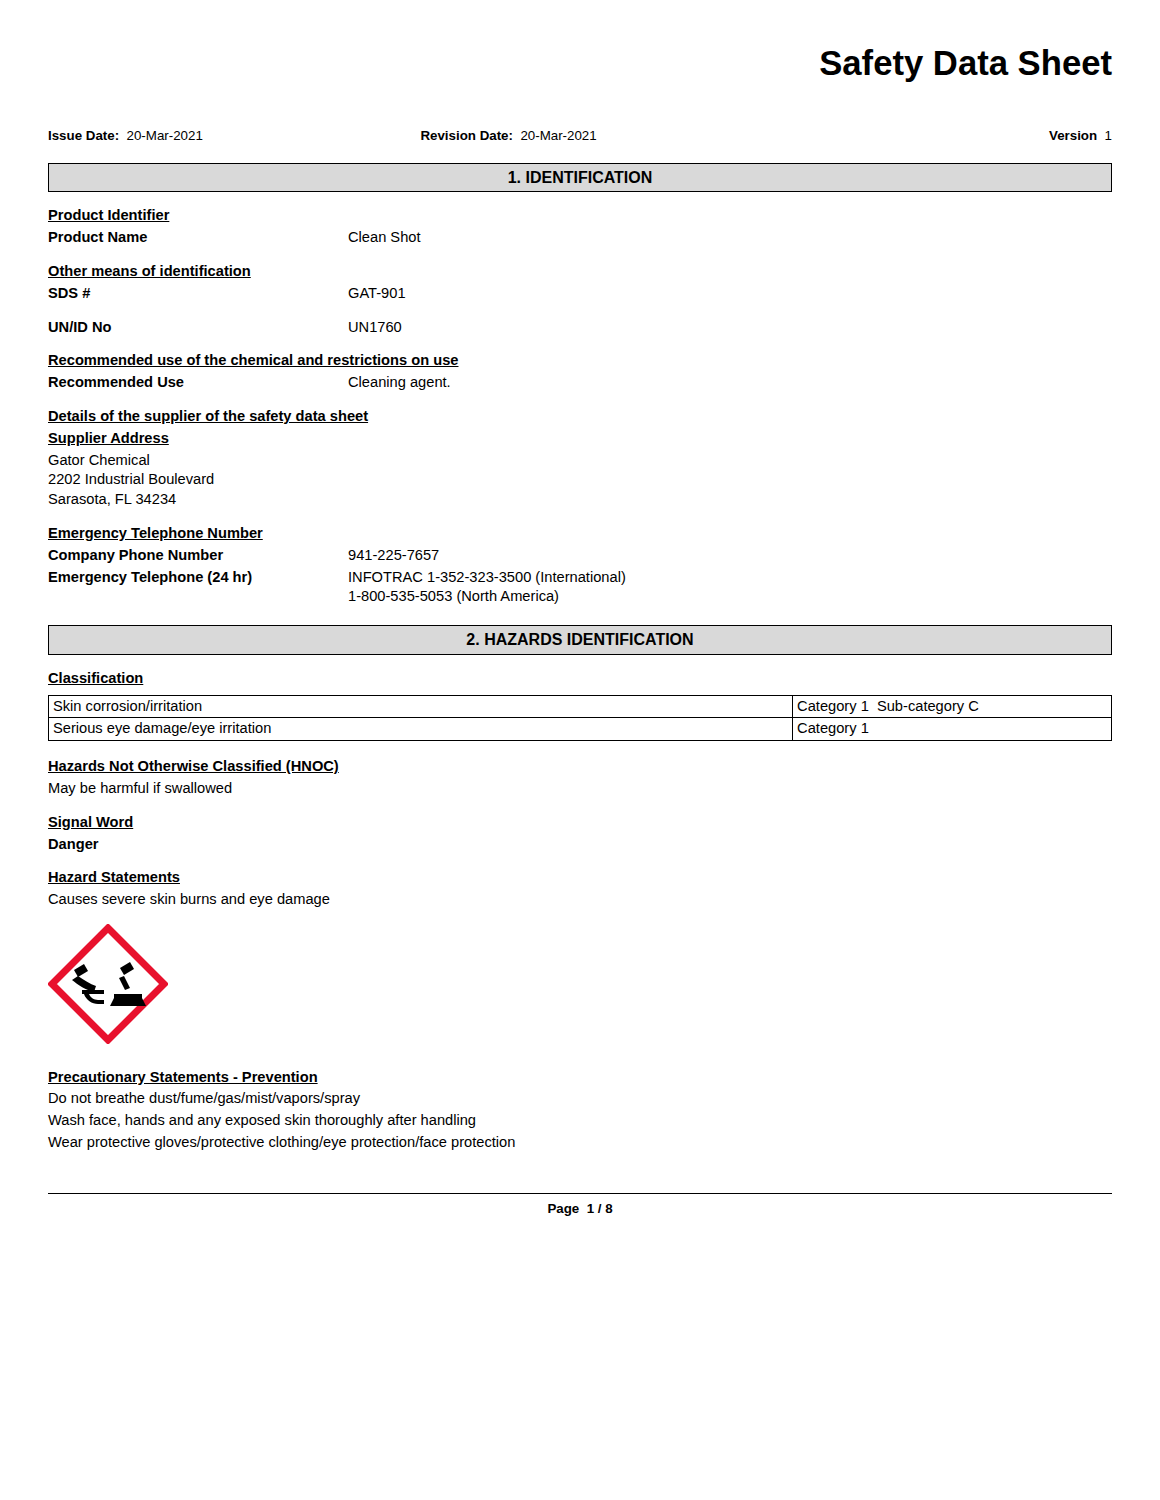Safety Data Sheet
Issue Date: 20-Mar-2021
Revision Date: 20-Mar-2021
Version 1
1. IDENTIFICATION
Product Identifier
Product Name
Clean Shot
Other means of identification
SDS #
GAT-901
UN/ID No
UN1760
Recommended use of the chemical and restrictions on use
Recommended Use
Cleaning agent.
Details of the supplier of the safety data sheet
Supplier Address
Gator Chemical
2202 Industrial Boulevard
Sarasota, FL 34234
Emergency Telephone Number
Company Phone Number
941-225-7657
Emergency Telephone (24 hr)
INFOTRAC 1-352-323-3500 (International)
1-800-535-5053 (North America)
2. HAZARDS IDENTIFICATION
Classification
| Skin corrosion/irritation | Category 1 Sub-category C |
| Serious eye damage/eye irritation | Category 1 |
Hazards Not Otherwise Classified (HNOC)
May be harmful if swallowed
Signal Word
Danger
Hazard Statements
Causes severe skin burns and eye damage
Precautionary Statements - Prevention
Do not breathe dust/fume/gas/mist/vapors/spray
Wash face, hands and any exposed skin thoroughly after handling
Wear protective gloves/protective clothing/eye protection/face protection
Page 1 / 8